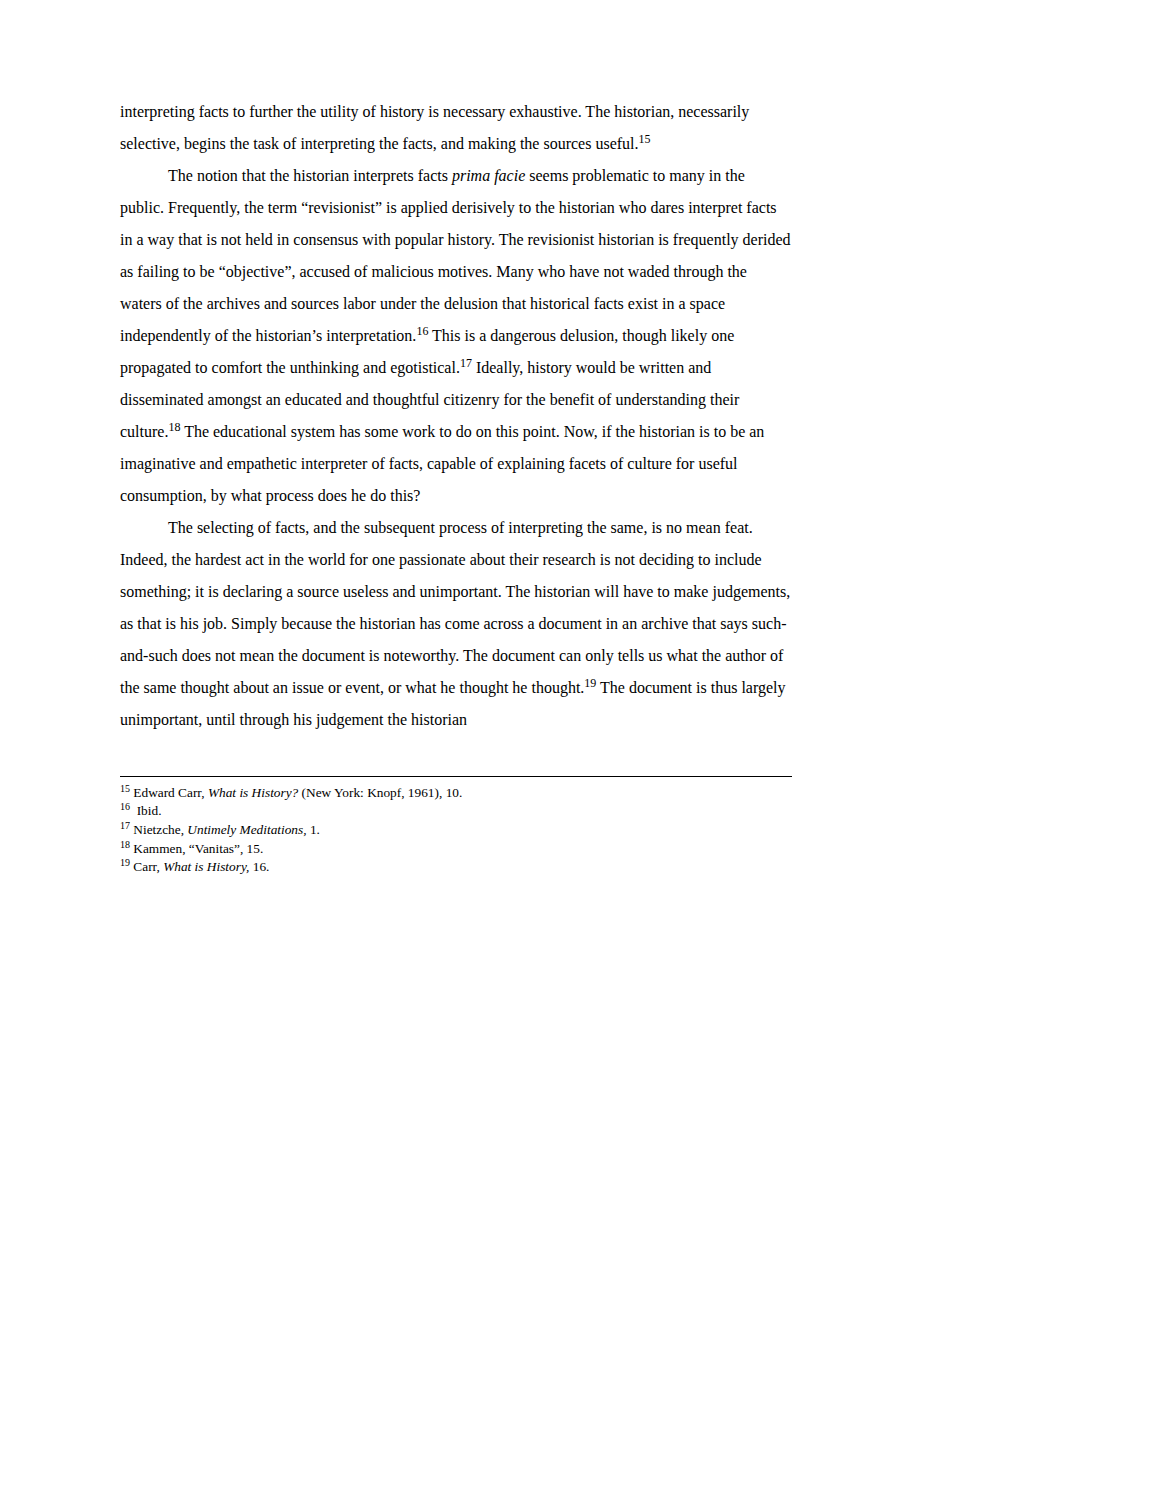interpreting facts to further the utility of history is necessary exhaustive. The historian, necessarily selective, begins the task of interpreting the facts, and making the sources useful.15
The notion that the historian interprets facts prima facie seems problematic to many in the public. Frequently, the term “revisionist” is applied derisively to the historian who dares interpret facts in a way that is not held in consensus with popular history. The revisionist historian is frequently derided as failing to be “objective”, accused of malicious motives. Many who have not waded through the waters of the archives and sources labor under the delusion that historical facts exist in a space independently of the historian’s interpretation.16 This is a dangerous delusion, though likely one propagated to comfort the unthinking and egotistical.17 Ideally, history would be written and disseminated amongst an educated and thoughtful citizenry for the benefit of understanding their culture.18 The educational system has some work to do on this point. Now, if the historian is to be an imaginative and empathetic interpreter of facts, capable of explaining facets of culture for useful consumption, by what process does he do this?
The selecting of facts, and the subsequent process of interpreting the same, is no mean feat. Indeed, the hardest act in the world for one passionate about their research is not deciding to include something; it is declaring a source useless and unimportant. The historian will have to make judgements, as that is his job. Simply because the historian has come across a document in an archive that says such-and-such does not mean the document is noteworthy. The document can only tells us what the author of the same thought about an issue or event, or what he thought he thought.19 The document is thus largely unimportant, until through his judgement the historian
15 Edward Carr, What is History? (New York: Knopf, 1961), 10.
16 Ibid.
17 Nietzche, Untimely Meditations, 1.
18 Kammen, “Vanitas”, 15.
19 Carr, What is History, 16.